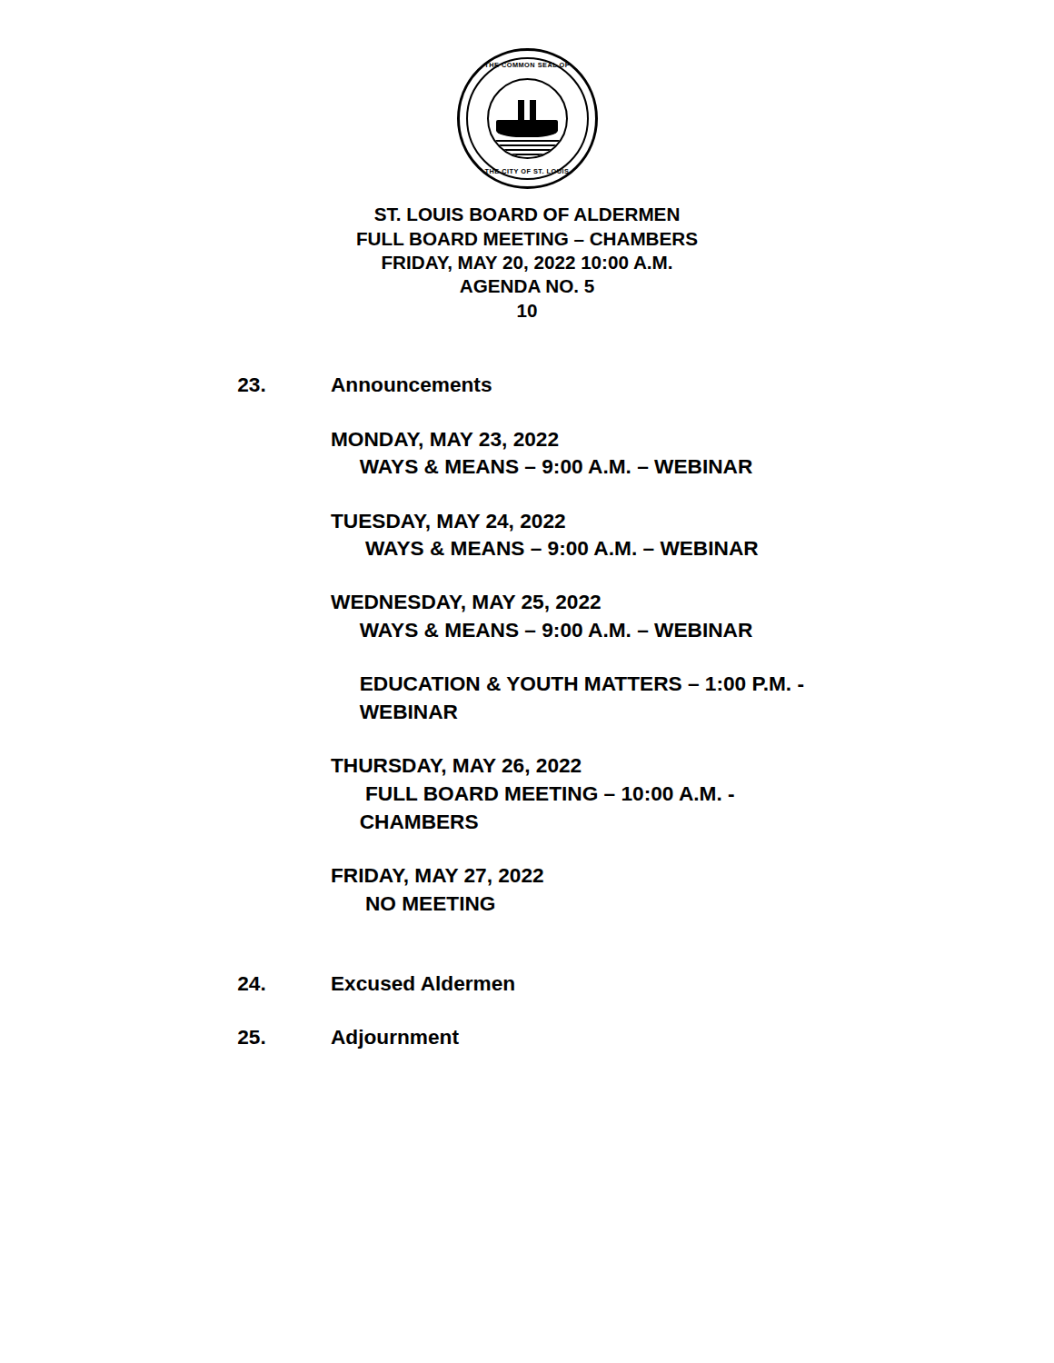THE COMMON SEAL OF
THE CITY OF ST. LOUIS
ST. LOUIS BOARD OF ALDERMEN
FULL BOARD MEETING – CHAMBERS
FRIDAY, MAY 20, 2022 10:00 A.M.
AGENDA NO. 5
10
23.
Announcements
MONDAY, MAY 23, 2022 WAYS & MEANS – 9:00 A.M. – WEBINAR
TUESDAY, MAY 24, 2022 WAYS & MEANS – 9:00 A.M. – WEBINAR
WEDNESDAY, MAY 25, 2022 WAYS & MEANS – 9:00 A.M. – WEBINAR EDUCATION & YOUTH MATTERS – 1:00 P.M. - WEBINAR
THURSDAY, MAY 26, 2022 FULL BOARD MEETING – 10:00 A.M. - CHAMBERS
FRIDAY, MAY 27, 2022 NO MEETING
24.
Excused Aldermen
25.
Adjournment